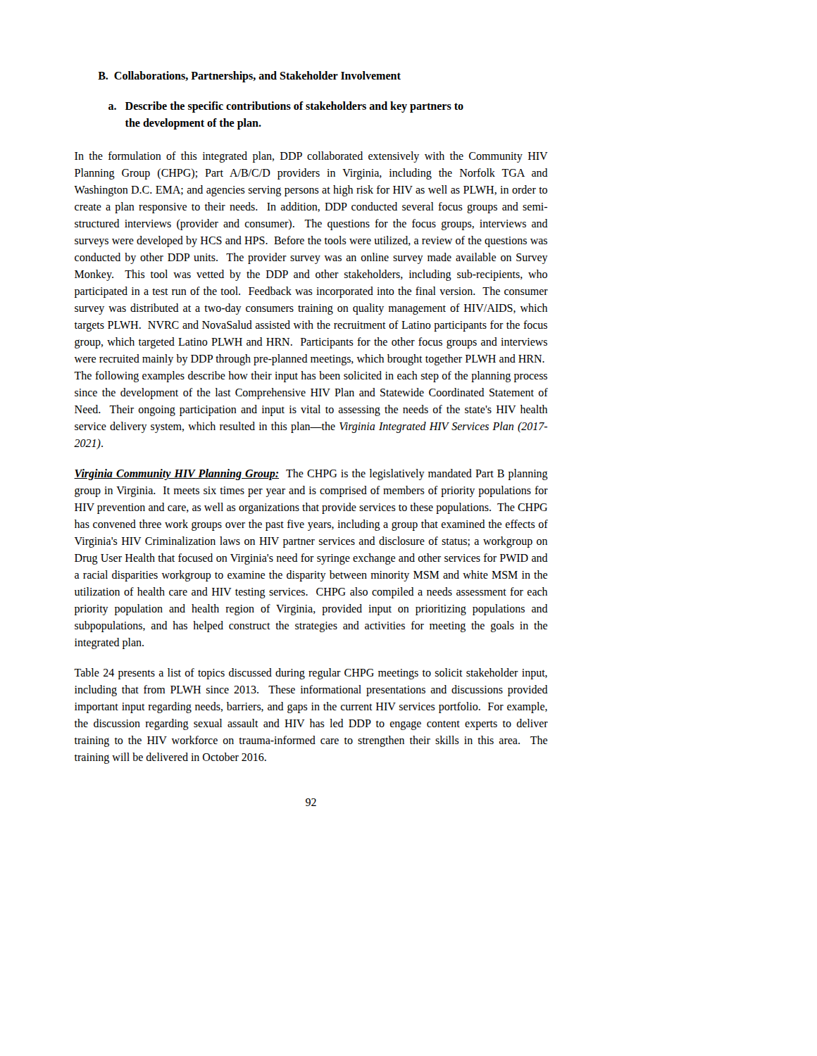B. Collaborations, Partnerships, and Stakeholder Involvement
a. Describe the specific contributions of stakeholders and key partners to the development of the plan.
In the formulation of this integrated plan, DDP collaborated extensively with the Community HIV Planning Group (CHPG); Part A/B/C/D providers in Virginia, including the Norfolk TGA and Washington D.C. EMA; and agencies serving persons at high risk for HIV as well as PLWH, in order to create a plan responsive to their needs. In addition, DDP conducted several focus groups and semi-structured interviews (provider and consumer). The questions for the focus groups, interviews and surveys were developed by HCS and HPS. Before the tools were utilized, a review of the questions was conducted by other DDP units. The provider survey was an online survey made available on Survey Monkey. This tool was vetted by the DDP and other stakeholders, including sub-recipients, who participated in a test run of the tool. Feedback was incorporated into the final version. The consumer survey was distributed at a two-day consumers training on quality management of HIV/AIDS, which targets PLWH. NVRC and NovaSalud assisted with the recruitment of Latino participants for the focus group, which targeted Latino PLWH and HRN. Participants for the other focus groups and interviews were recruited mainly by DDP through pre-planned meetings, which brought together PLWH and HRN. The following examples describe how their input has been solicited in each step of the planning process since the development of the last Comprehensive HIV Plan and Statewide Coordinated Statement of Need. Their ongoing participation and input is vital to assessing the needs of the state's HIV health service delivery system, which resulted in this plan—the Virginia Integrated HIV Services Plan (2017-2021).
Virginia Community HIV Planning Group: The CHPG is the legislatively mandated Part B planning group in Virginia. It meets six times per year and is comprised of members of priority populations for HIV prevention and care, as well as organizations that provide services to these populations. The CHPG has convened three work groups over the past five years, including a group that examined the effects of Virginia's HIV Criminalization laws on HIV partner services and disclosure of status; a workgroup on Drug User Health that focused on Virginia's need for syringe exchange and other services for PWID and a racial disparities workgroup to examine the disparity between minority MSM and white MSM in the utilization of health care and HIV testing services. CHPG also compiled a needs assessment for each priority population and health region of Virginia, provided input on prioritizing populations and subpopulations, and has helped construct the strategies and activities for meeting the goals in the integrated plan.
Table 24 presents a list of topics discussed during regular CHPG meetings to solicit stakeholder input, including that from PLWH since 2013. These informational presentations and discussions provided important input regarding needs, barriers, and gaps in the current HIV services portfolio. For example, the discussion regarding sexual assault and HIV has led DDP to engage content experts to deliver training to the HIV workforce on trauma-informed care to strengthen their skills in this area. The training will be delivered in October 2016.
92